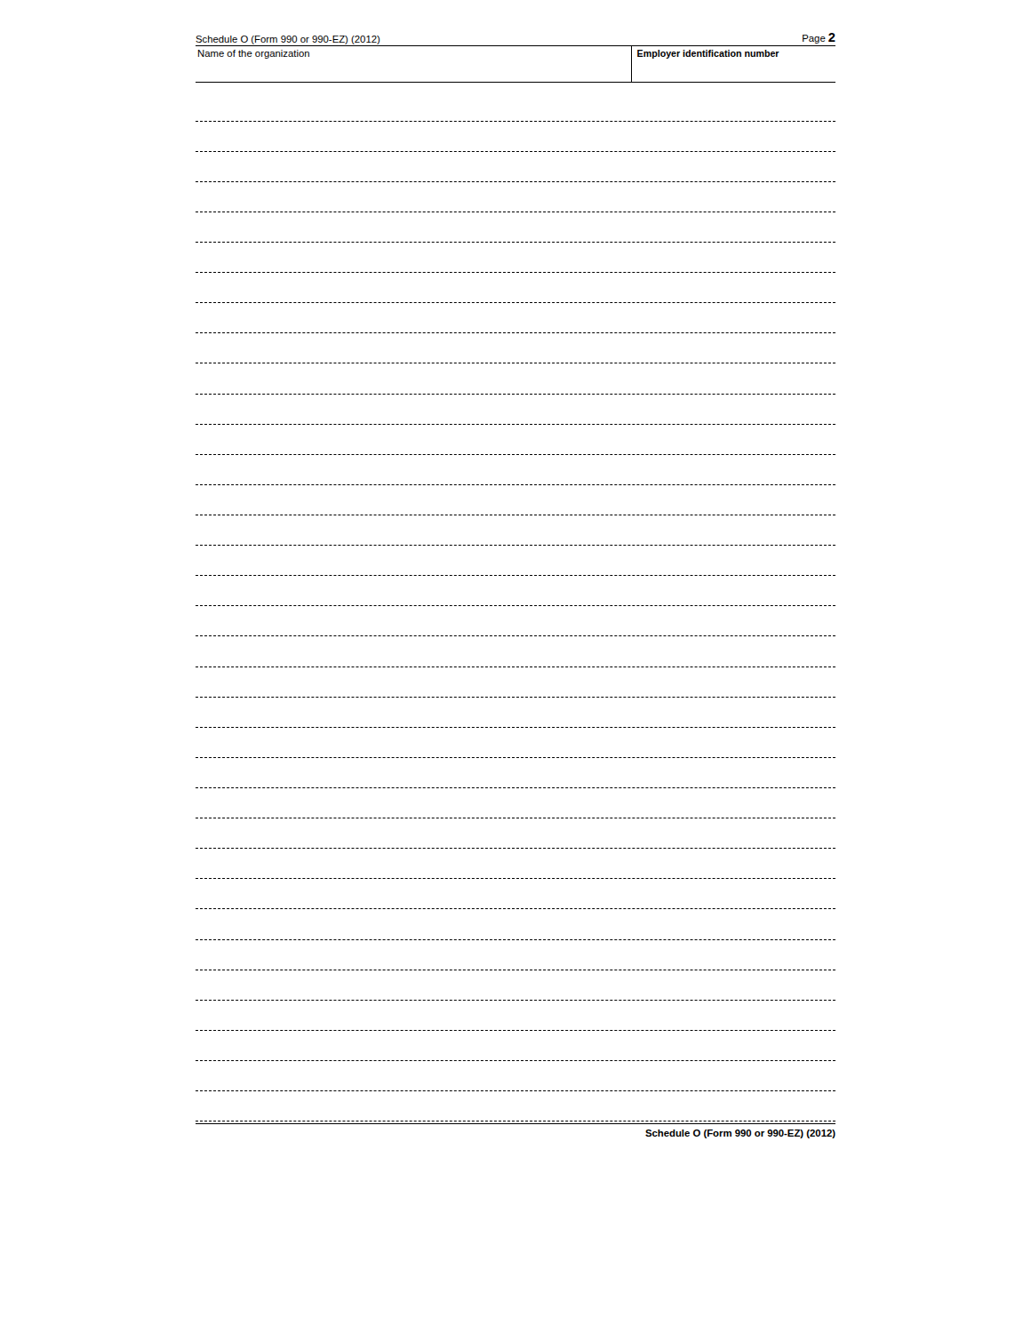Schedule O (Form 990 or 990-EZ) (2012)
Page 2
Name of the organization
Employer identification number
Schedule O (Form 990 or 990-EZ) (2012)